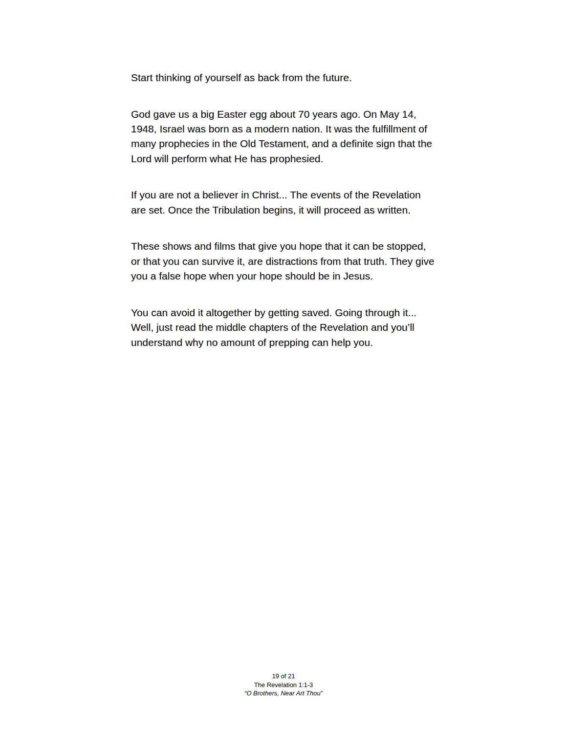Start thinking of yourself as back from the future.
God gave us a big Easter egg about 70 years ago. On May 14, 1948, Israel was born as a modern nation. It was the fulfillment of many prophecies in the Old Testament, and a definite sign that the Lord will perform what He has prophesied.
If you are not a believer in Christ... The events of the Revelation are set. Once the Tribulation begins, it will proceed as written.
These shows and films that give you hope that it can be stopped, or that you can survive it, are distractions from that truth. They give you a false hope when your hope should be in Jesus.
You can avoid it altogether by getting saved. Going through it... Well, just read the middle chapters of the Revelation and you’ll understand why no amount of prepping can help you.
19 of 21
The Revelation 1:1-3
“O Brothers, Near Art Thou”